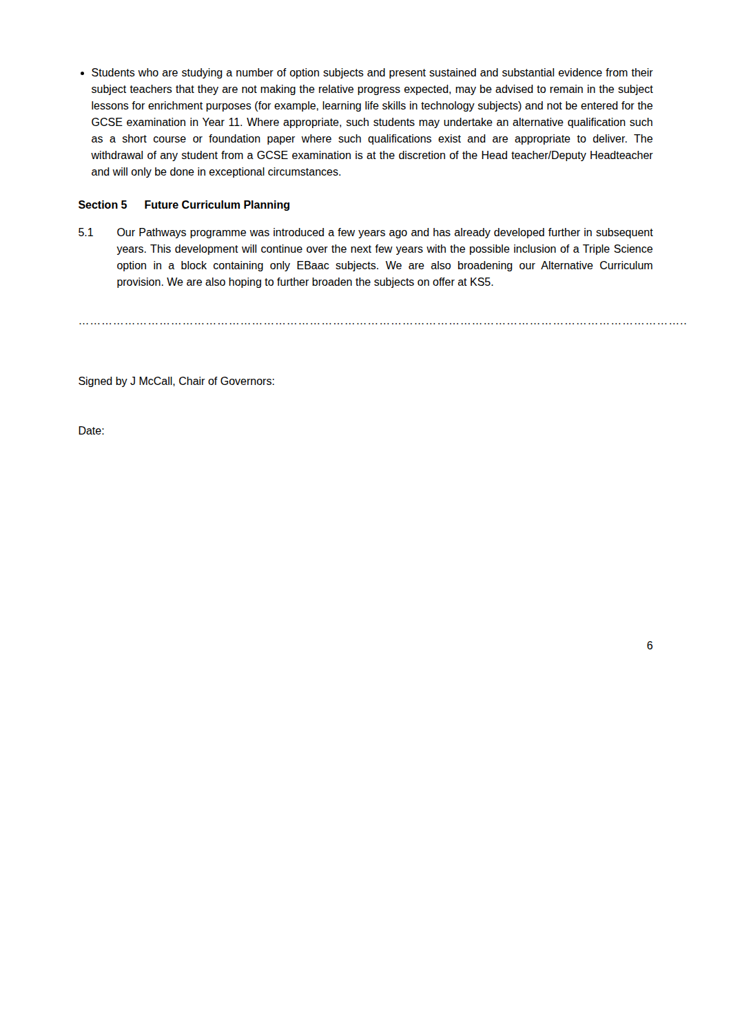Students who are studying a number of option subjects and present sustained and substantial evidence from their subject teachers that they are not making the relative progress expected, may be advised to remain in the subject lessons for enrichment purposes (for example, learning life skills in technology subjects) and not be entered for the GCSE examination in Year 11. Where appropriate, such students may undertake an alternative qualification such as a short course or foundation paper where such qualifications exist and are appropriate to deliver. The withdrawal of any student from a GCSE examination is at the discretion of the Head teacher/Deputy Headteacher and will only be done in exceptional circumstances.
Section 5 Future Curriculum Planning
5.1
Our Pathways programme was introduced a few years ago and has already developed further in subsequent years. This development will continue over the next few years with the possible inclusion of a Triple Science option in a block containing only EBaac subjects. We are also broadening our Alternative Curriculum provision. We are also hoping to further broaden the subjects on offer at KS5.
…………………………………………………………………………………………………………………………………………..
Signed by J McCall, Chair of Governors:
Date:
6